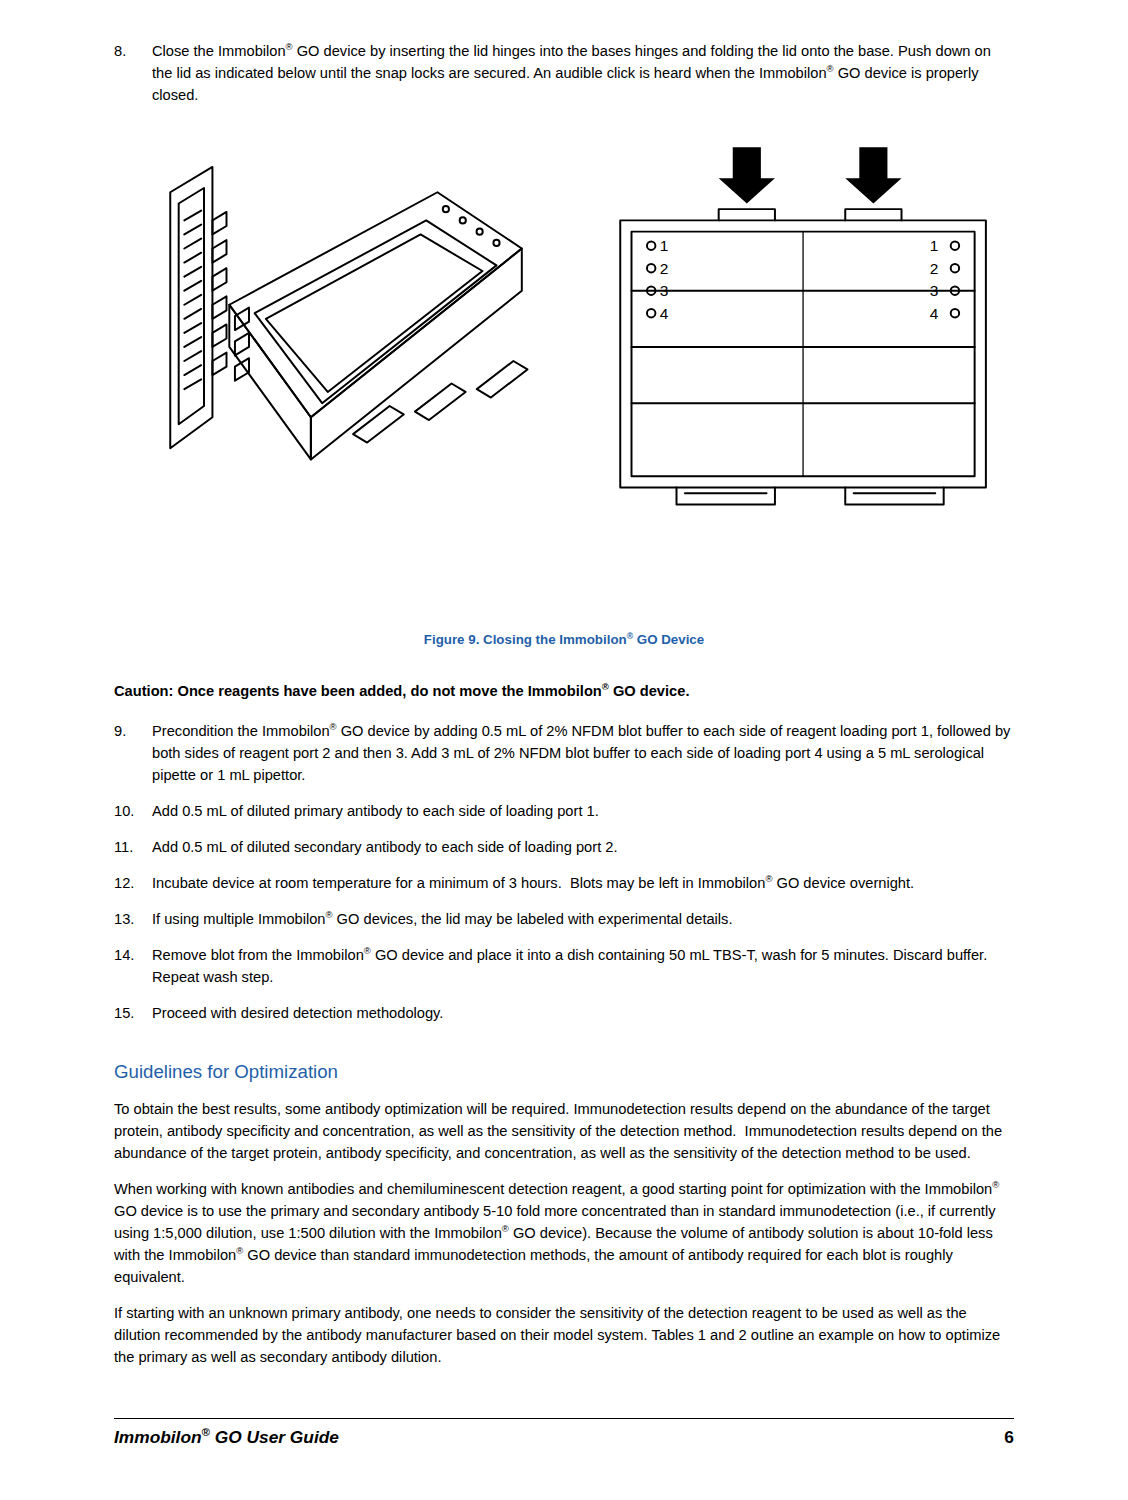8. Close the Immobilon® GO device by inserting the lid hinges into the bases hinges and folding the lid onto the base. Push down on the lid as indicated below until the snap locks are secured. An audible click is heard when the Immobilon® GO device is properly closed.
1 2 3 4 1 2 3 4
Figure 9. Closing the Immobilon® GO Device
Caution: Once reagents have been added, do not move the Immobilon® GO device.
9. Precondition the Immobilon® GO device by adding 0.5 mL of 2% NFDM blot buffer to each side of reagent loading port 1, followed by both sides of reagent port 2 and then 3. Add 3 mL of 2% NFDM blot buffer to each side of loading port 4 using a 5 mL serological pipette or 1 mL pipettor.
10. Add 0.5 mL of diluted primary antibody to each side of loading port 1.
11. Add 0.5 mL of diluted secondary antibody to each side of loading port 2.
12. Incubate device at room temperature for a minimum of 3 hours. Blots may be left in Immobilon® GO device overnight.
13. If using multiple Immobilon® GO devices, the lid may be labeled with experimental details.
14. Remove blot from the Immobilon® GO device and place it into a dish containing 50 mL TBS-T, wash for 5 minutes. Discard buffer. Repeat wash step.
15. Proceed with desired detection methodology.
Guidelines for Optimization
To obtain the best results, some antibody optimization will be required. Immunodetection results depend on the abundance of the target protein, antibody specificity and concentration, as well as the sensitivity of the detection method. Immunodetection results depend on the abundance of the target protein, antibody specificity, and concentration, as well as the sensitivity of the detection method to be used.
When working with known antibodies and chemiluminescent detection reagent, a good starting point for optimization with the Immobilon® GO device is to use the primary and secondary antibody 5-10 fold more concentrated than in standard immunodetection (i.e., if currently using 1:5,000 dilution, use 1:500 dilution with the Immobilon® GO device). Because the volume of antibody solution is about 10-fold less with the Immobilon® GO device than standard immunodetection methods, the amount of antibody required for each blot is roughly equivalent.
If starting with an unknown primary antibody, one needs to consider the sensitivity of the detection reagent to be used as well as the dilution recommended by the antibody manufacturer based on their model system. Tables 1 and 2 outline an example on how to optimize the primary as well as secondary antibody dilution.
Immobilon® GO User Guide 6